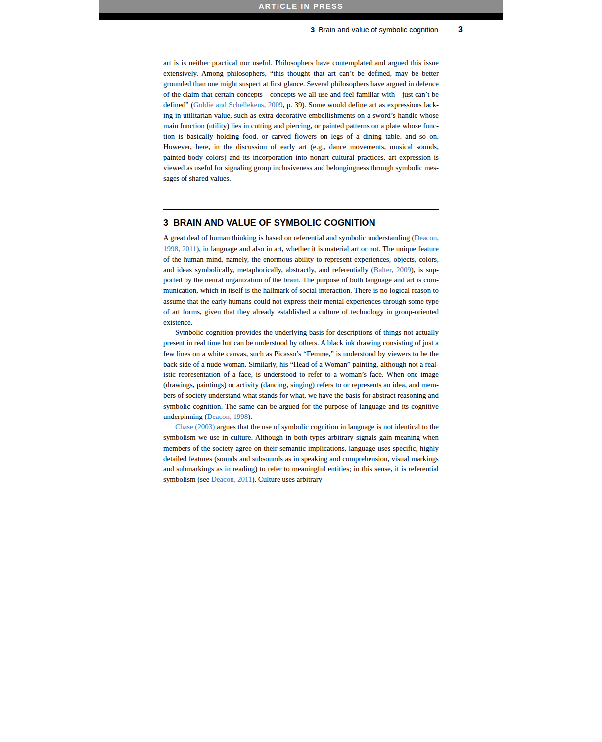ARTICLE IN PRESS
3 Brain and value of symbolic cognition 3
art is is neither practical nor useful. Philosophers have contemplated and argued this issue extensively. Among philosophers, “this thought that art can’t be defined, may be better grounded than one might suspect at first glance. Several philosophers have argued in defence of the claim that certain concepts—concepts we all use and feel familiar with—just can’t be defined” (Goldie and Schellekens, 2009, p. 39). Some would define art as expressions lacking in utilitarian value, such as extra decorative embellishments on a sword’s handle whose main function (utility) lies in cutting and piercing, or painted patterns on a plate whose function is basically holding food, or carved flowers on legs of a dining table, and so on. However, here, in the discussion of early art (e.g., dance movements, musical sounds, painted body colors) and its incorporation into nonart cultural practices, art expression is viewed as useful for signaling group inclusiveness and belongingness through symbolic messages of shared values.
3 BRAIN AND VALUE OF SYMBOLIC COGNITION
A great deal of human thinking is based on referential and symbolic understanding (Deacon, 1998, 2011), in language and also in art, whether it is material art or not. The unique feature of the human mind, namely, the enormous ability to represent experiences, objects, colors, and ideas symbolically, metaphorically, abstractly, and referentially (Balter, 2009), is supported by the neural organization of the brain. The purpose of both language and art is communication, which in itself is the hallmark of social interaction. There is no logical reason to assume that the early humans could not express their mental experiences through some type of art forms, given that they already established a culture of technology in group-oriented existence.
Symbolic cognition provides the underlying basis for descriptions of things not actually present in real time but can be understood by others. A black ink drawing consisting of just a few lines on a white canvas, such as Picasso’s “Femme,” is understood by viewers to be the back side of a nude woman. Similarly, his “Head of a Woman” painting, although not a realistic representation of a face, is understood to refer to a woman’s face. When one image (drawings, paintings) or activity (dancing, singing) refers to or represents an idea, and members of society understand what stands for what, we have the basis for abstract reasoning and symbolic cognition. The same can be argued for the purpose of language and its cognitive underpinning (Deacon, 1998).
Chase (2003) argues that the use of symbolic cognition in language is not identical to the symbolism we use in culture. Although in both types arbitrary signals gain meaning when members of the society agree on their semantic implications, language uses specific, highly detailed features (sounds and subsounds as in speaking and comprehension, visual markings and submarkings as in reading) to refer to meaningful entities; in this sense, it is referential symbolism (see Deacon, 2011). Culture uses arbitrary